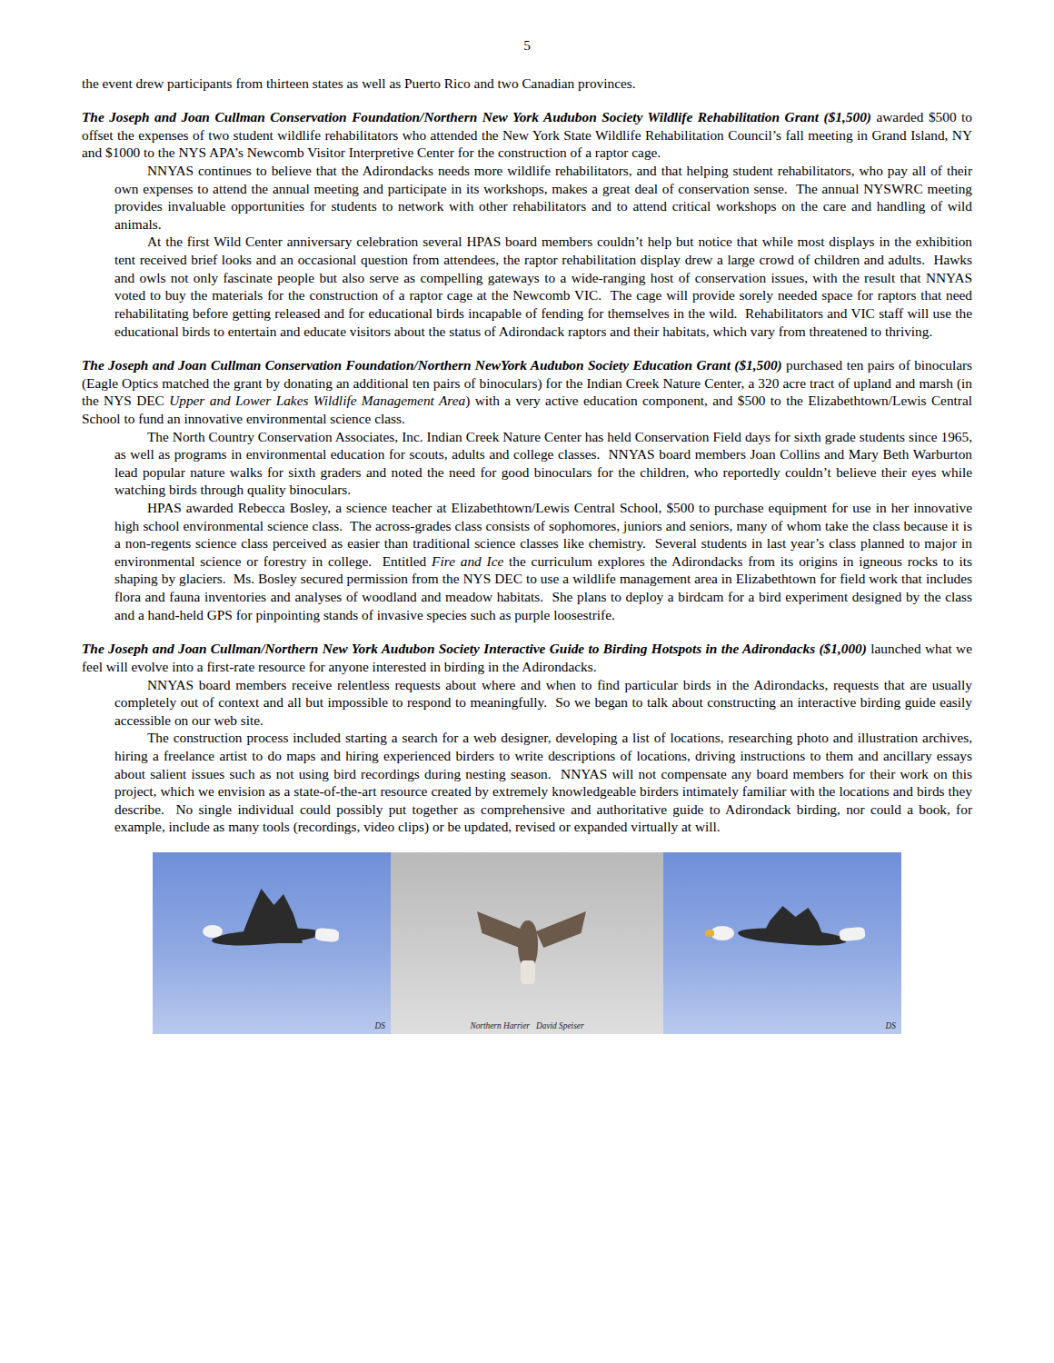5
the event drew participants from thirteen states as well as Puerto Rico and two Canadian provinces.
The Joseph and Joan Cullman Conservation Foundation/Northern New York Audubon Society Wildlife Rehabilitation Grant ($1,500) awarded $500 to offset the expenses of two student wildlife rehabilitators who attended the New York State Wildlife Rehabilitation Council’s fall meeting in Grand Island, NY and $1000 to the NYS APA’s Newcomb Visitor Interpretive Center for the construction of a raptor cage.
NNYAS continues to believe that the Adirondacks needs more wildlife rehabilitators, and that helping student rehabilitators, who pay all of their own expenses to attend the annual meeting and participate in its workshops, makes a great deal of conservation sense. The annual NYSWRC meeting provides invaluable opportunities for students to network with other rehabilitators and to attend critical workshops on the care and handling of wild animals.
At the first Wild Center anniversary celebration several HPAS board members couldn’t help but notice that while most displays in the exhibition tent received brief looks and an occasional question from attendees, the raptor rehabilitation display drew a large crowd of children and adults. Hawks and owls not only fascinate people but also serve as compelling gateways to a wide-ranging host of conservation issues, with the result that NNYAS voted to buy the materials for the construction of a raptor cage at the Newcomb VIC. The cage will provide sorely needed space for raptors that need rehabilitating before getting released and for educational birds incapable of fending for themselves in the wild. Rehabilitators and VIC staff will use the educational birds to entertain and educate visitors about the status of Adirondack raptors and their habitats, which vary from threatened to thriving.
The Joseph and Joan Cullman Conservation Foundation/Northern NewYork Audubon Society Education Grant ($1,500) purchased ten pairs of binoculars (Eagle Optics matched the grant by donating an additional ten pairs of binoculars) for the Indian Creek Nature Center, a 320 acre tract of upland and marsh (in the NYS DEC Upper and Lower Lakes Wildlife Management Area) with a very active education component, and $500 to the Elizabethtown/Lewis Central School to fund an innovative environmental science class.
The North Country Conservation Associates, Inc. Indian Creek Nature Center has held Conservation Field days for sixth grade students since 1965, as well as programs in environmental education for scouts, adults and college classes. NNYAS board members Joan Collins and Mary Beth Warburton lead popular nature walks for sixth graders and noted the need for good binoculars for the children, who reportedly couldn’t believe their eyes while watching birds through quality binoculars.
HPAS awarded Rebecca Bosley, a science teacher at Elizabethtown/Lewis Central School, $500 to purchase equipment for use in her innovative high school environmental science class. The across-grades class consists of sophomores, juniors and seniors, many of whom take the class because it is a non-regents science class perceived as easier than traditional science classes like chemistry. Several students in last year’s class planned to major in environmental science or forestry in college. Entitled Fire and Ice the curriculum explores the Adirondacks from its origins in igneous rocks to its shaping by glaciers. Ms. Bosley secured permission from the NYS DEC to use a wildlife management area in Elizabethtown for field work that includes flora and fauna inventories and analyses of woodland and meadow habitats. She plans to deploy a birdcam for a bird experiment designed by the class and a hand-held GPS for pinpointing stands of invasive species such as purple loosestrife.
The Joseph and Joan Cullman/Northern New York Audubon Society Interactive Guide to Birding Hotspots in the Adirondacks ($1,000) launched what we feel will evolve into a first-rate resource for anyone interested in birding in the Adirondacks.
NNYAS board members receive relentless requests about where and when to find particular birds in the Adirondacks, requests that are usually completely out of context and all but impossible to respond to meaningfully. So we began to talk about constructing an interactive birding guide easily accessible on our web site.
The construction process included starting a search for a web designer, developing a list of locations, researching photo and illustration archives, hiring a freelance artist to do maps and hiring experienced birders to write descriptions of locations, driving instructions to them and ancillary essays about salient issues such as not using bird recordings during nesting season. NNYAS will not compensate any board members for their work on this project, which we envision as a state-of-the-art resource created by extremely knowledgeable birders intimately familiar with the locations and birds they describe. No single individual could possibly put together as comprehensive and authoritative guide to Adirondack birding, nor could a book, for example, include as many tools (recordings, video clips) or be updated, revised or expanded virtually at will.
DS
Northern Harrier David Speiser
DS